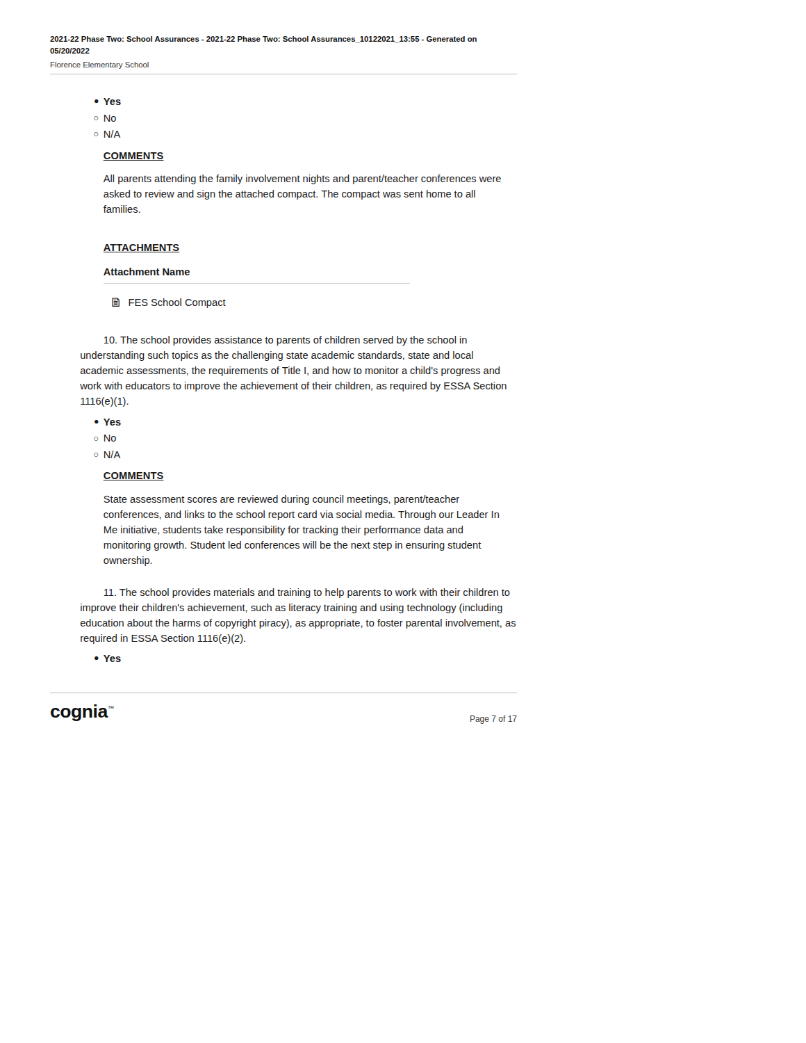2021-22 Phase Two: School Assurances - 2021-22 Phase Two: School Assurances_10122021_13:55 - Generated on 05/20/2022
Florence Elementary School
Yes
No
N/A
COMMENTS
All parents attending the family involvement nights and parent/teacher conferences were asked to review and sign the attached compact. The compact was sent home to all families.
ATTACHMENTS
Attachment Name
🗎 FES School Compact
10. The school provides assistance to parents of children served by the school in understanding such topics as the challenging state academic standards, state and local academic assessments, the requirements of Title I, and how to monitor a child's progress and work with educators to improve the achievement of their children, as required by ESSA Section 1116(e)(1).
Yes
No
N/A
COMMENTS
State assessment scores are reviewed during council meetings, parent/teacher conferences, and links to the school report card via social media. Through our Leader In Me initiative, students take responsibility for tracking their performance data and monitoring growth. Student led conferences will be the next step in ensuring student ownership.
11. The school provides materials and training to help parents to work with their children to improve their children's achievement, such as literacy training and using technology (including education about the harms of copyright piracy), as appropriate, to foster parental involvement, as required in ESSA Section 1116(e)(2).
Yes
cognia™
Page 7 of 17